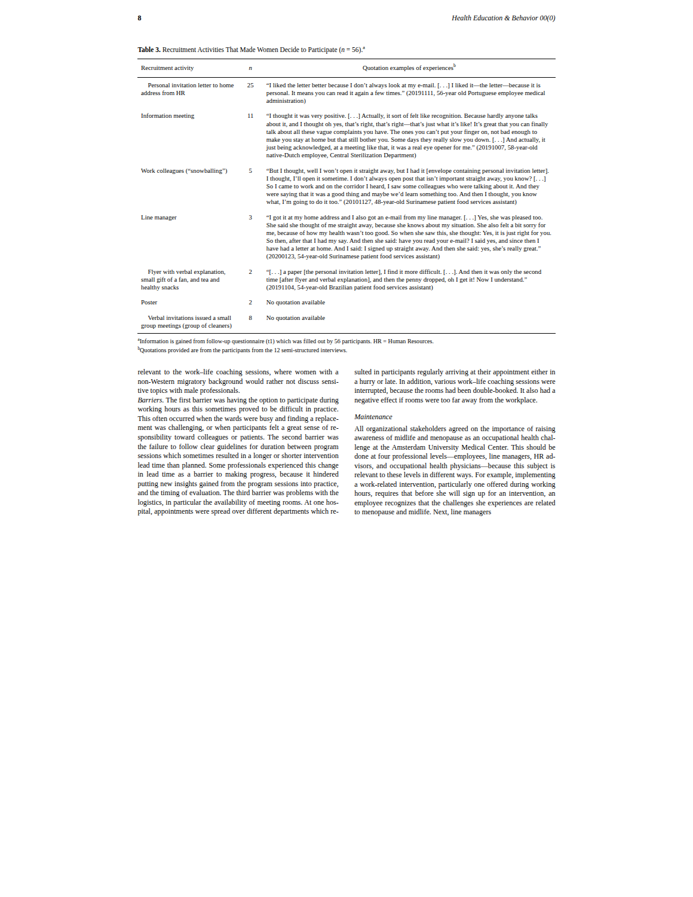8 Health Education & Behavior 00(0)
Table 3. Recruitment Activities That Made Women Decide to Participate (n = 56).a
| Recruitment activity | n | Quotation examples of experiences b |
| --- | --- | --- |
| Personal invitation letter to home address from HR | 25 | “I liked the letter better because I don’t always look at my e-mail. [. . .] I liked it—the letter—because it is personal. It means you can read it again a few times.” (20191111, 56-year old Portuguese employee medical administration) |
| Information meeting | 11 | “I thought it was very positive. [. . .] Actually, it sort of felt like recognition. Because hardly anyone talks about it, and I thought oh yes, that’s right, that’s right—that’s just what it’s like! It’s great that you can finally talk about all these vague complaints you have. The ones you can’t put your finger on, not bad enough to make you stay at home but that still bother you. Some days they really slow you down. [. . .] And actually, it just being acknowledged, at a meeting like that, it was a real eye opener for me.” (20191007, 58-year-old native-Dutch employee, Central Sterilization Department) |
| Work colleagues (“snowballing”) | 5 | “But I thought, well I won’t open it straight away, but I had it [envelope containing personal invitation letter]. I thought, I’ll open it sometime. I don’t always open post that isn’t important straight away, you know? [. . .] So I came to work and on the corridor I heard, I saw some colleagues who were talking about it. And they were saying that it was a good thing and maybe we’d learn something too. And then I thought, you know what, I’m going to do it too.” (20101127, 48-year-old Surinamese patient food services assistant) |
| Line manager | 3 | “I got it at my home address and I also got an e-mail from my line manager. [. . .] Yes, she was pleased too. She said she thought of me straight away, because she knows about my situation. She also felt a bit sorry for me, because of how my health wasn’t too good. So when she saw this, she thought: Yes, it is just right for you. So then, after that I had my say. And then she said: have you read your e-mail? I said yes, and since then I have had a letter at home. And I said: I signed up straight away. And then she said: yes, she’s really great.” (20200123, 54-year-old Surinamese patient food services assistant) |
| Flyer with verbal explanation, small gift of a fan, and tea and healthy snacks | 2 | “[. . .] a paper [the personal invitation letter], I find it more difficult. [. . .]. And then it was only the second time [after flyer and verbal explanation], and then the penny dropped, oh I get it! Now I understand.” (20191104, 54-year-old Brazilian patient food services assistant) |
| Poster | 2 | No quotation available |
| Verbal invitations issued a small group meetings (group of cleaners) | 8 | No quotation available |
aInformation is gained from follow-up questionnaire (t1) which was filled out by 56 participants. HR = Human Resources.
bQuotations provided are from the participants from the 12 semi-structured interviews.
relevant to the work–life coaching sessions, where women with a non-Western migratory background would rather not discuss sensitive topics with male professionals.
Barriers. The first barrier was having the option to participate during working hours as this sometimes proved to be difficult in practice. This often occurred when the wards were busy and finding a replacement was challenging, or when participants felt a great sense of responsibility toward colleagues or patients. The second barrier was the failure to follow clear guidelines for duration between program sessions which sometimes resulted in a longer or shorter intervention lead time than planned. Some professionals experienced this change in lead time as a barrier to making progress, because it hindered putting new insights gained from the program sessions into practice, and the timing of evaluation. The third barrier was problems with the logistics, in particular the availability of meeting rooms. At one hospital, appointments were spread over different departments which resulted in participants regularly arriving at their appointment either in a hurry or late. In addition, various work–life coaching sessions were interrupted, because the rooms had been double-booked. It also had a negative effect if rooms were too far away from the workplace.
Maintenance
All organizational stakeholders agreed on the importance of raising awareness of midlife and menopause as an occupational health challenge at the Amsterdam University Medical Center. This should be done at four professional levels—employees, line managers, HR advisors, and occupational health physicians—because this subject is relevant to these levels in different ways. For example, implementing a work-related intervention, particularly one offered during working hours, requires that before she will sign up for an intervention, an employee recognizes that the challenges she experiences are related to menopause and midlife. Next, line managers